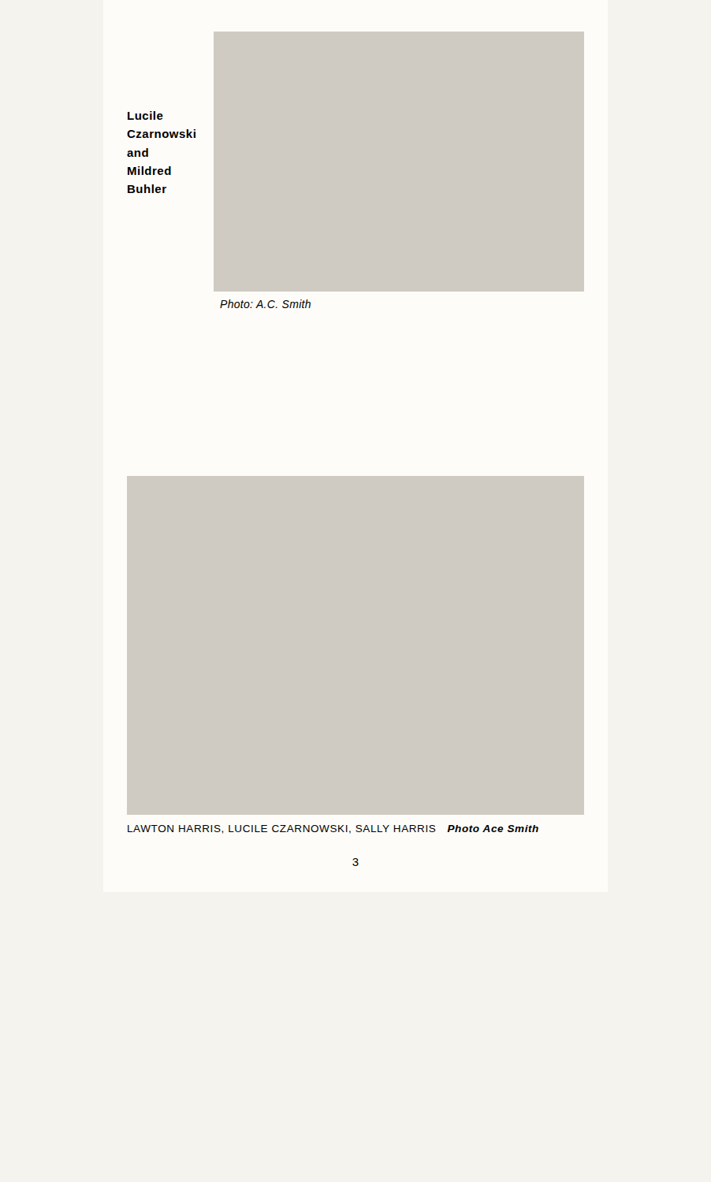Lucile Czarnowski and Mildred Buhler
Photo: A.C. Smith
LAWTON HARRIS, LUCILE CZARNOWSKI, SALLY HARRIS Photo Ace Smith
3